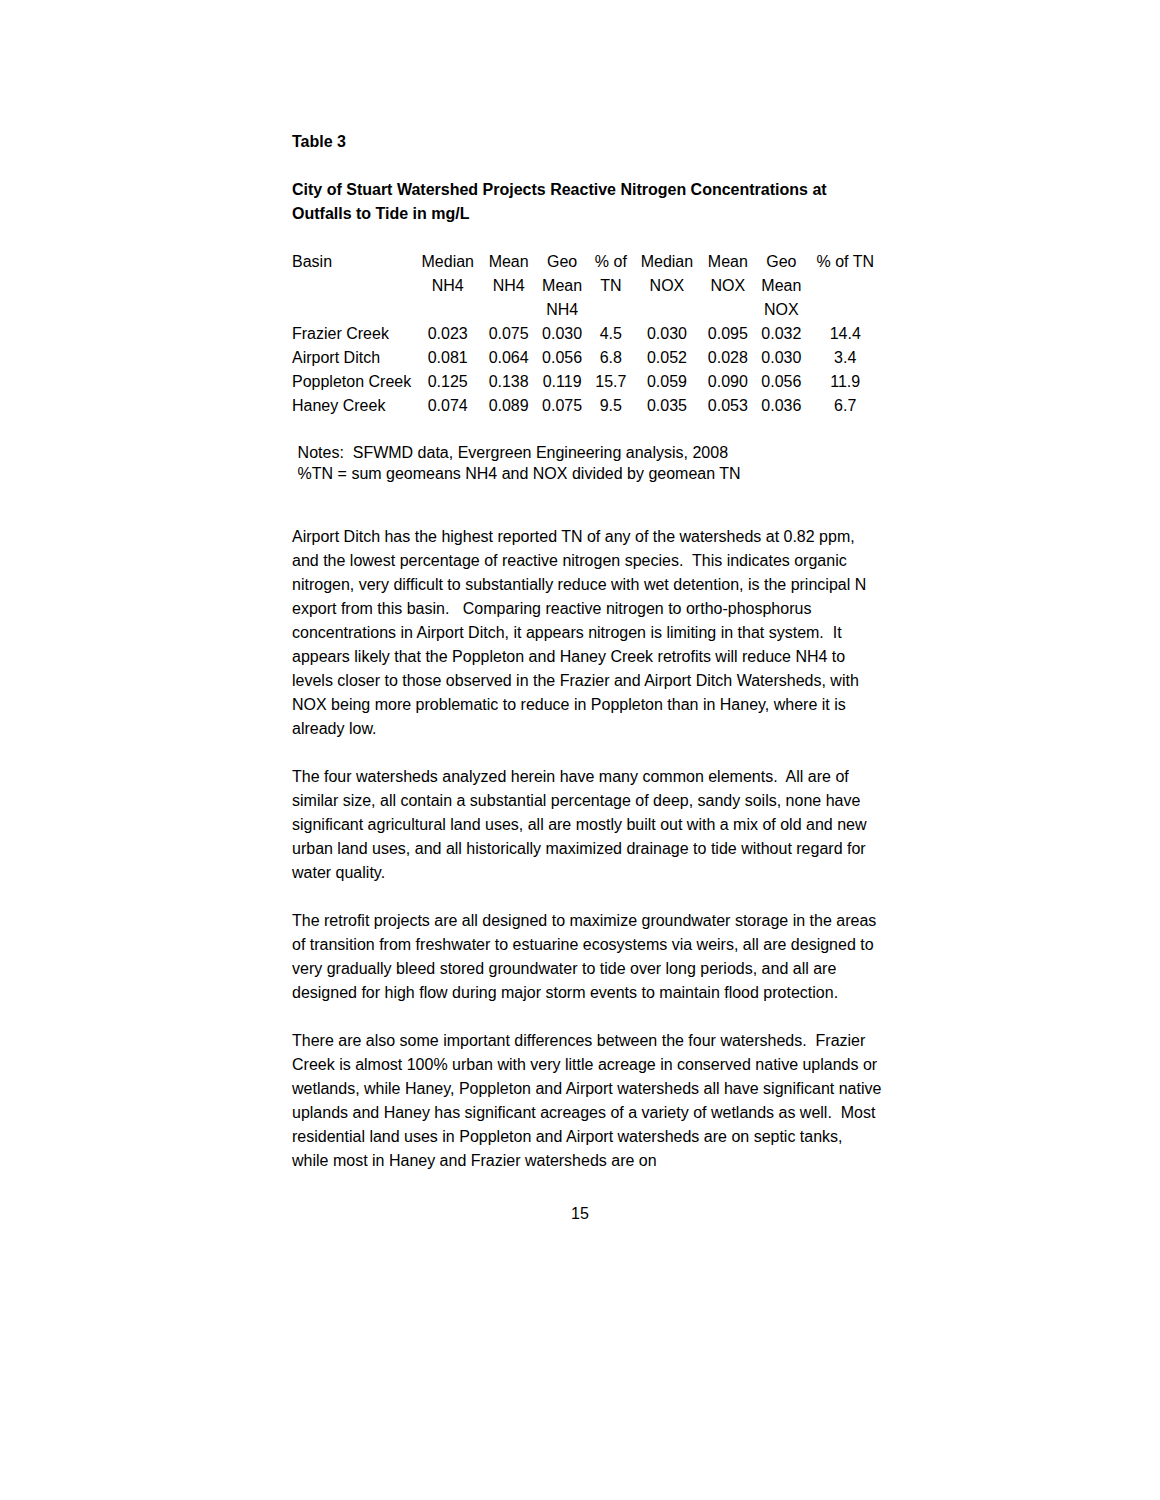Table 3
City of Stuart Watershed Projects Reactive Nitrogen Concentrations at Outfalls to Tide in mg/L
| Basin | Median NH4 | Mean NH4 | Geo Mean NH4 | % of TN | Median NOX | Mean NOX | Geo Mean NOX | % of TN |
| --- | --- | --- | --- | --- | --- | --- | --- | --- |
| Frazier Creek | 0.023 | 0.075 | 0.030 | 4.5 | 0.030 | 0.095 | 0.032 | 14.4 |
| Airport Ditch | 0.081 | 0.064 | 0.056 | 6.8 | 0.052 | 0.028 | 0.030 | 3.4 |
| Poppleton Creek | 0.125 | 0.138 | 0.119 | 15.7 | 0.059 | 0.090 | 0.056 | 11.9 |
| Haney Creek | 0.074 | 0.089 | 0.075 | 9.5 | 0.035 | 0.053 | 0.036 | 6.7 |
Notes: SFWMD data, Evergreen Engineering analysis, 2008
%TN = sum geomeans NH4 and NOX divided by geomean TN
Airport Ditch has the highest reported TN of any of the watersheds at 0.82 ppm, and the lowest percentage of reactive nitrogen species. This indicates organic nitrogen, very difficult to substantially reduce with wet detention, is the principal N export from this basin. Comparing reactive nitrogen to ortho-phosphorus concentrations in Airport Ditch, it appears nitrogen is limiting in that system. It appears likely that the Poppleton and Haney Creek retrofits will reduce NH4 to levels closer to those observed in the Frazier and Airport Ditch Watersheds, with NOX being more problematic to reduce in Poppleton than in Haney, where it is already low.
The four watersheds analyzed herein have many common elements. All are of similar size, all contain a substantial percentage of deep, sandy soils, none have significant agricultural land uses, all are mostly built out with a mix of old and new urban land uses, and all historically maximized drainage to tide without regard for water quality.
The retrofit projects are all designed to maximize groundwater storage in the areas of transition from freshwater to estuarine ecosystems via weirs, all are designed to very gradually bleed stored groundwater to tide over long periods, and all are designed for high flow during major storm events to maintain flood protection.
There are also some important differences between the four watersheds. Frazier Creek is almost 100% urban with very little acreage in conserved native uplands or wetlands, while Haney, Poppleton and Airport watersheds all have significant native uplands and Haney has significant acreages of a variety of wetlands as well. Most residential land uses in Poppleton and Airport watersheds are on septic tanks, while most in Haney and Frazier watersheds are on
15